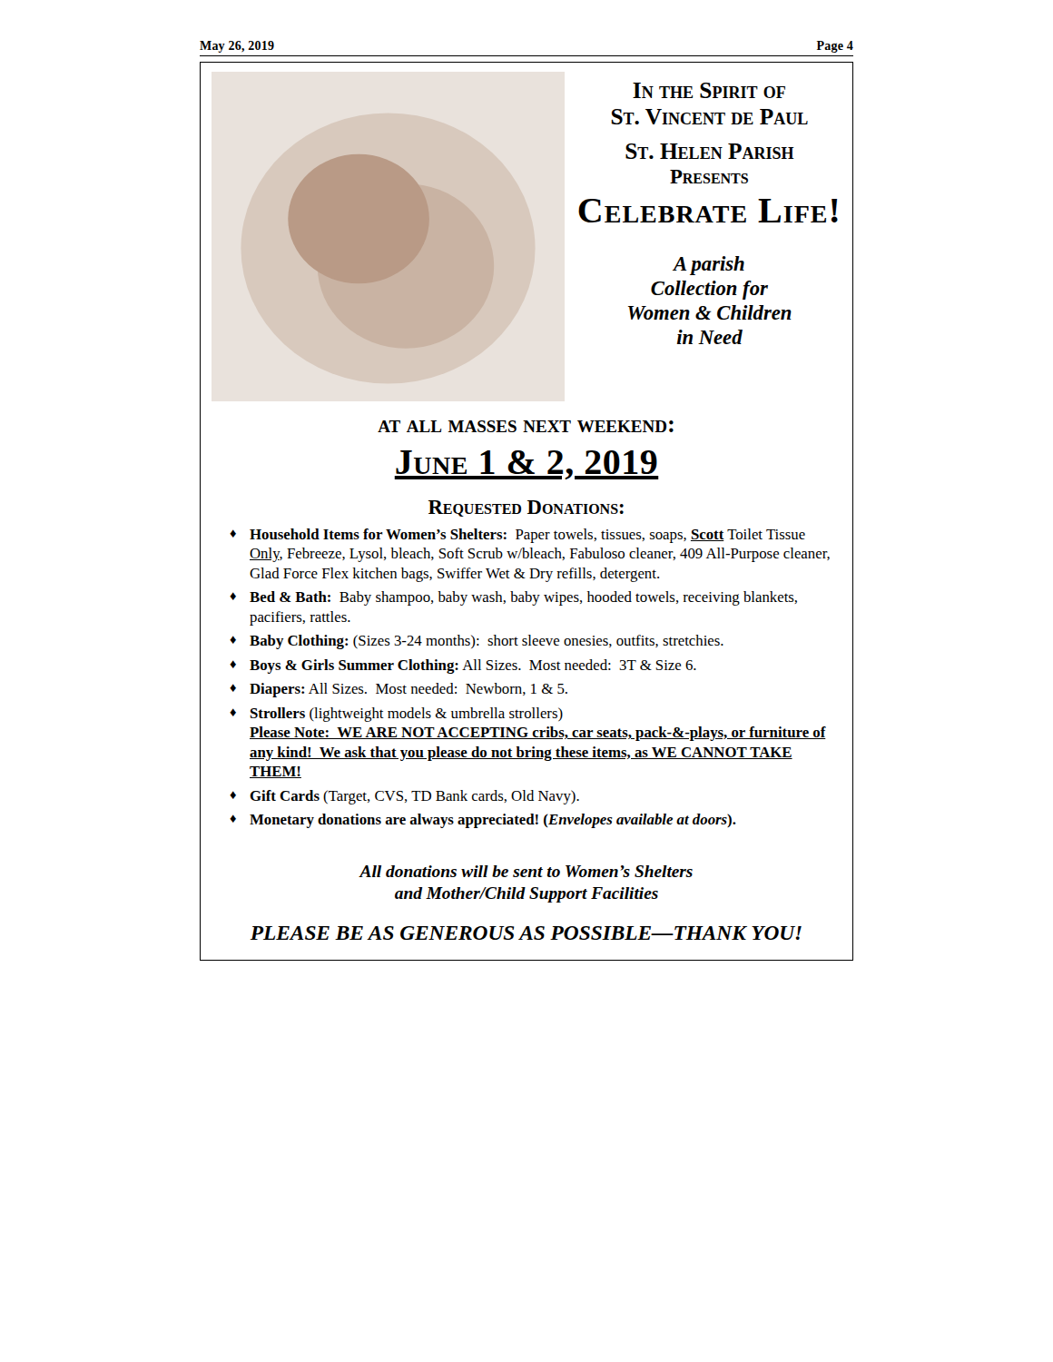May 26, 2019 Page 4
In the Spirit of
St. Vincent de Paul
St. Helen Parish
Presents
Celebrate Life!
A parish
Collection for
Women & Children
in Need
at all masses next weekend:
June 1 & 2, 2019
Requested Donations:
Household Items for Women’s Shelters: Paper towels, tissues, soaps, Scott Toilet Tissue Only, Febreeze, Lysol, bleach, Soft Scrub w/bleach, Fabuloso cleaner, 409 All-Purpose cleaner, Glad Force Flex kitchen bags, Swiffer Wet & Dry refills, detergent.
Bed & Bath: Baby shampoo, baby wash, baby wipes, hooded towels, receiving blankets, pacifiers, rattles.
Baby Clothing: (Sizes 3-24 months): short sleeve onesies, outfits, stretchies.
Boys & Girls Summer Clothing: All Sizes. Most needed: 3T & Size 6.
Diapers: All Sizes. Most needed: Newborn, 1 & 5.
Strollers (lightweight models & umbrella strollers)
Please Note: WE ARE NOT ACCEPTING cribs, car seats, pack-&-plays, or furniture of any kind! We ask that you please do not bring these items, as WE CANNOT TAKE THEM!
Gift Cards (Target, CVS, TD Bank cards, Old Navy).
Monetary donations are always appreciated! (Envelopes available at doors).
All donations will be sent to Women’s Shelters
and Mother/Child Support Facilities
PLEASE BE AS GENEROUS AS POSSIBLE—THANK YOU!